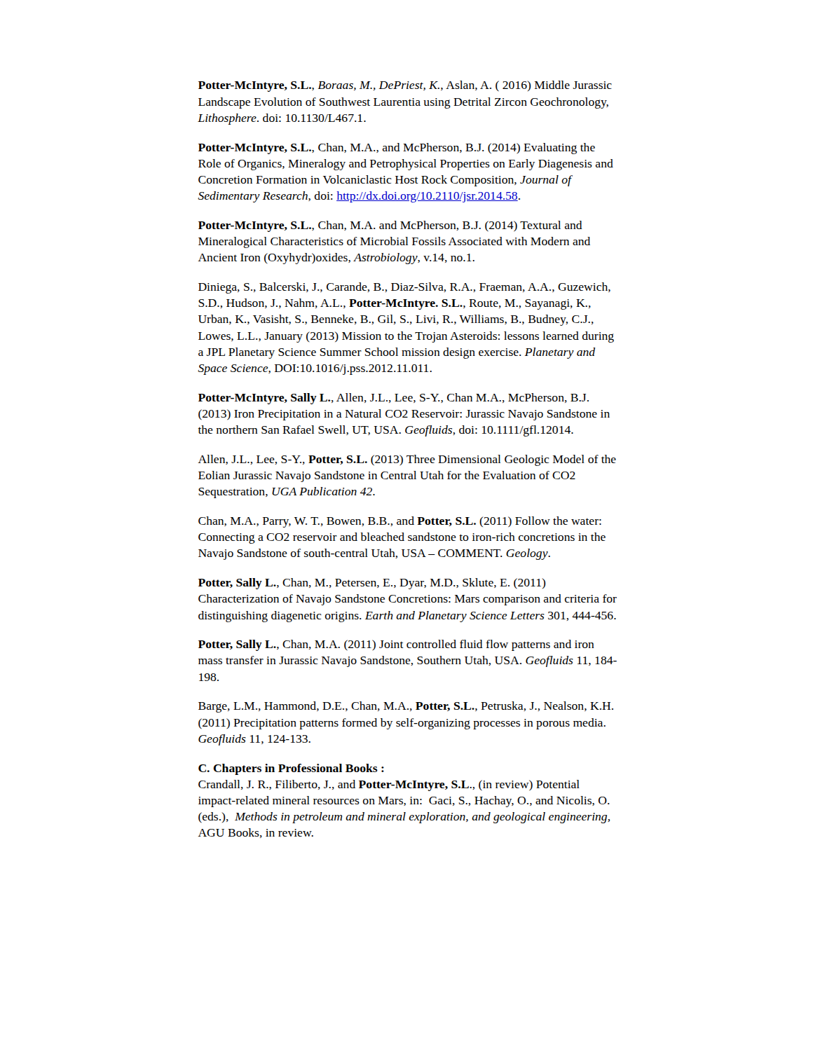Potter-McIntyre, S.L., Boraas, M., DePriest, K., Aslan, A. ( 2016) Middle Jurassic Landscape Evolution of Southwest Laurentia using Detrital Zircon Geochronology, Lithosphere. doi: 10.1130/L467.1.
Potter-McIntyre, S.L., Chan, M.A., and McPherson, B.J. (2014) Evaluating the Role of Organics, Mineralogy and Petrophysical Properties on Early Diagenesis and Concretion Formation in Volcaniclastic Host Rock Composition, Journal of Sedimentary Research, doi: http://dx.doi.org/10.2110/jsr.2014.58.
Potter-McIntyre, S.L., Chan, M.A. and McPherson, B.J. (2014) Textural and Mineralogical Characteristics of Microbial Fossils Associated with Modern and Ancient Iron (Oxyhydr)oxides, Astrobiology, v.14, no.1.
Diniega, S., Balcerski, J., Carande, B., Diaz-Silva, R.A., Fraeman, A.A., Guzewich, S.D., Hudson, J., Nahm, A.L., Potter-McIntyre. S.L., Route, M., Sayanagi, K., Urban, K., Vasisht, S., Benneke, B., Gil, S., Livi, R., Williams, B., Budney, C.J., Lowes, L.L., January (2013) Mission to the Trojan Asteroids: lessons learned during a JPL Planetary Science Summer School mission design exercise. Planetary and Space Science, DOI:10.1016/j.pss.2012.11.011.
Potter-McIntyre, Sally L., Allen, J.L., Lee, S-Y., Chan M.A., McPherson, B.J. (2013) Iron Precipitation in a Natural CO2 Reservoir: Jurassic Navajo Sandstone in the northern San Rafael Swell, UT, USA. Geofluids, doi: 10.1111/gfl.12014.
Allen, J.L., Lee, S-Y., Potter, S.L. (2013) Three Dimensional Geologic Model of the Eolian Jurassic Navajo Sandstone in Central Utah for the Evaluation of CO2 Sequestration, UGA Publication 42.
Chan, M.A., Parry, W. T., Bowen, B.B., and Potter, S.L. (2011) Follow the water: Connecting a CO2 reservoir and bleached sandstone to iron-rich concretions in the Navajo Sandstone of south-central Utah, USA – COMMENT. Geology.
Potter, Sally L., Chan, M., Petersen, E., Dyar, M.D., Sklute, E. (2011) Characterization of Navajo Sandstone Concretions: Mars comparison and criteria for distinguishing diagenetic origins. Earth and Planetary Science Letters 301, 444-456.
Potter, Sally L., Chan, M.A. (2011) Joint controlled fluid flow patterns and iron mass transfer in Jurassic Navajo Sandstone, Southern Utah, USA. Geofluids 11, 184-198.
Barge, L.M., Hammond, D.E., Chan, M.A., Potter, S.L., Petruska, J., Nealson, K.H. (2011) Precipitation patterns formed by self-organizing processes in porous media. Geofluids 11, 124-133.
C. Chapters in Professional Books :
Crandall, J. R., Filiberto, J., and Potter-McIntyre, S.L., (in review) Potential impact-related mineral resources on Mars, in: Gaci, S., Hachay, O., and Nicolis, O. (eds.), Methods in petroleum and mineral exploration, and geological engineering, AGU Books, in review.